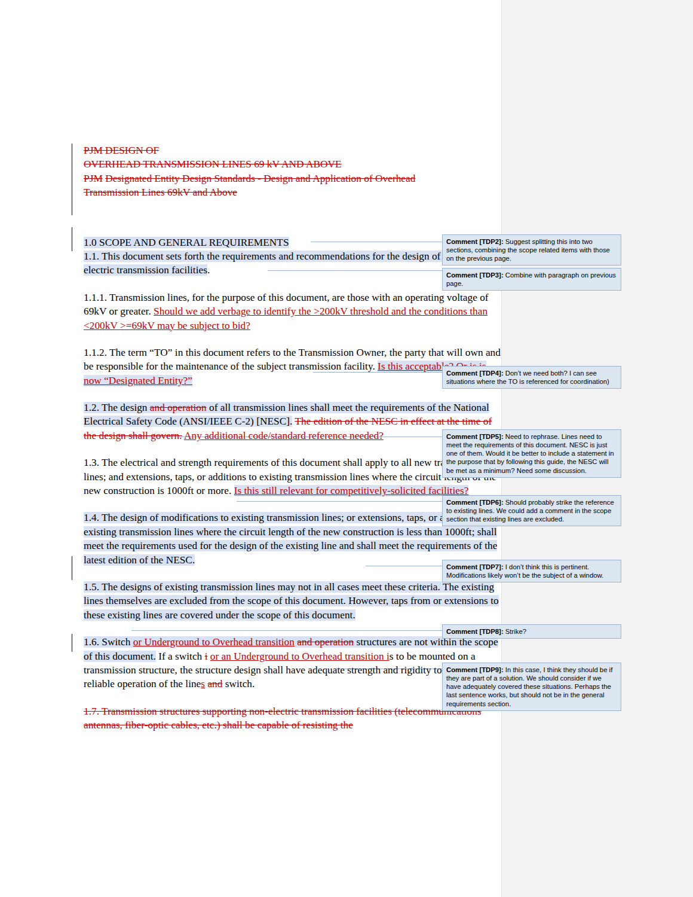PJM DESIGN OF
OVERHEAD TRANSMISSION LINES 69 kV AND ABOVE
PJM Designated Entity Design Standards - Design and Application of Overhead
Transmission Lines 69kV and Above
1.0 SCOPE AND GENERAL REQUIREMENTS
1.1. This document sets forth the requirements and recommendations for the design of overhead- electric transmission facilities.
1.1.1. Transmission lines, for the purpose of this document, are those with an operating voltage of 69kV or greater. Should we add verbage to identify the >200kV threshold and the conditions than <200kV >=69kV may be subject to bid?
1.1.2. The term “TO” in this document refers to the Transmission Owner, the party that will own and be responsible for the maintenance of the subject transmission facility. Is this acceptable? Or is is now “Designated Entity?”
1.2. The design and operation of all transmission lines shall meet the requirements of the National Electrical Safety Code (ANSI/IEEE C-2) [NESC]. The edition of the NESC in effect at the time of the design shall govern. Any additional code/standard reference needed?
1.3. The electrical and strength requirements of this document shall apply to all new transmission lines; and extensions, taps, or additions to existing transmission lines where the circuit length of the new construction is 1000ft or more. Is this still relevant for competitively-solicited facilities?
1.4. The design of modifications to existing transmission lines; or extensions, taps, or additions to existing transmission lines where the circuit length of the new construction is less than 1000ft; shall meet the requirements used for the design of the existing line and shall meet the requirements of the latest edition of the NESC.
1.5. The designs of existing transmission lines may not in all cases meet these criteria. The existing lines themselves are excluded from the scope of this document. However, taps from or extensions to these existing lines are covered under the scope of this document.
1.6. Switch or Underground to Overhead transition and operation structures are not within the scope of this document. If a switch i or an Underground to Overhead transition is to be mounted on a transmission structure, the structure design shall have adequate strength and rigidity to ensure the reliable operation of the lines and switch.
1.7. Transmission structures supporting non-electric transmission facilities (telecommunications antennas, fiber-optic cables, etc.) shall be capable of resisting the
Comment [TDP2]: Suggest splitting this into two sections, combining the scope related items with those on the previous page.
Comment [TDP3]: Combine with paragraph on previous page.
Comment [TDP4]: Don’t we need both? I can see situations where the TO is referenced for coordination)
Comment [TDP5]: Need to rephrase. Lines need to meet the requirements of this document. NESC is just one of them. Would it be better to include a statement in the purpose that by following this guide, the NESC will be met as a minimum? Need some discussion.
Comment [TDP6]: Should probably strike the reference to existing lines. We could add a comment in the scope section that existing lines are excluded.
Comment [TDP7]: I don’t think this is pertinent. Modifications likely won’t be the subject of a window.
Comment [TDP8]: Strike?
Comment [TDP9]: In this case, I think they should be if they are part of a solution. We should consider if we have adequately covered these situations. Perhaps the last sentence works, but should not be in the general requirements section.